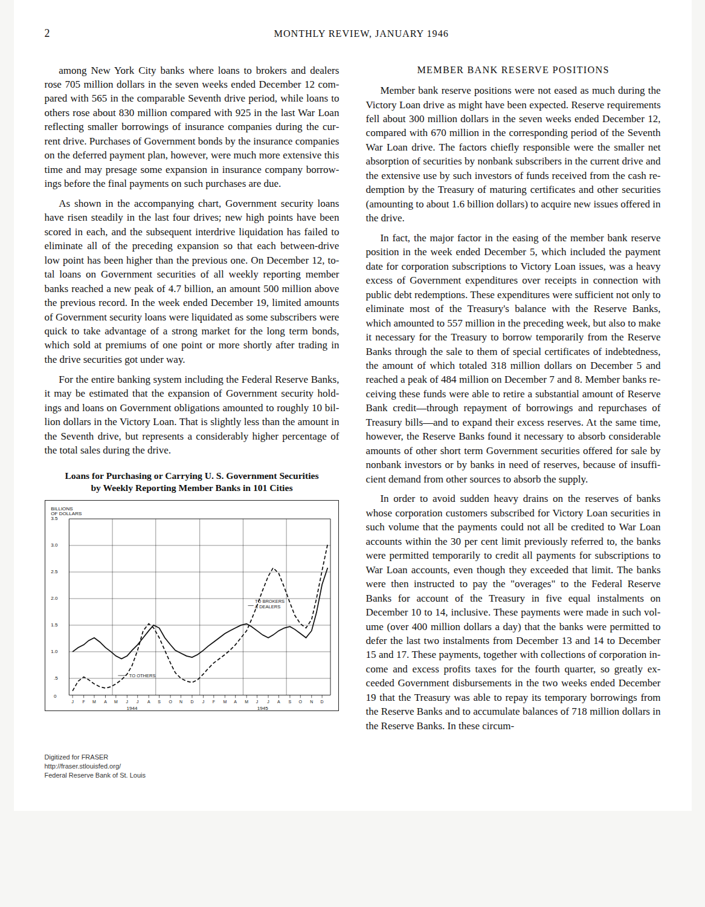2 Monthly Review, January 1946
among New York City banks where loans to brokers and dealers rose 705 million dollars in the seven weeks ended December 12 compared with 565 in the comparable Seventh drive period, while loans to others rose about 830 million compared with 925 in the last War Loan reflecting smaller borrowings of insurance companies during the current drive. Purchases of Government bonds by the insurance companies on the deferred payment plan, however, were much more extensive this time and may presage some expansion in insurance company borrowings before the final payments on such purchases are due.
As shown in the accompanying chart, Government security loans have risen steadily in the last four drives; new high points have been scored in each, and the subsequent interdrive liquidation has failed to eliminate all of the preceding expansion so that each between-drive low point has been higher than the previous one. On December 12, total loans on Government securities of all weekly reporting member banks reached a new peak of 4.7 billion, an amount 500 million above the previous record. In the week ended December 19, limited amounts of Government security loans were liquidated as some subscribers were quick to take advantage of a strong market for the long term bonds, which sold at premiums of one point or more shortly after trading in the drive securities got under way.
For the entire banking system including the Federal Reserve Banks, it may be estimated that the expansion of Government security holdings and loans on Government obligations amounted to roughly 10 billion dollars in the Victory Loan. That is slightly less than the amount in the Seventh drive, but represents a considerably higher percentage of the total sales during the drive.
Loans for Purchasing or Carrying U. S. Government Securities by Weekly Reporting Member Banks in 101 Cities
BILLIONS OF DOLLARS 3.5 3.0 2.5 2.0 1.5 1.0 .5 0 JFMA MJJA SOND JFMA MJJA SOND 1944 1945 TO BROKERS & DEALERS TO OTHERS
Member Bank Reserve Positions
Member bank reserve positions were not eased as much during the Victory Loan drive as might have been expected. Reserve requirements fell about 300 million dollars in the seven weeks ended December 12, compared with 670 million in the corresponding period of the Seventh War Loan drive. The factors chiefly responsible were the smaller net absorption of securities by nonbank subscribers in the current drive and the extensive use by such investors of funds received from the cash redemption by the Treasury of maturing certificates and other securities (amounting to about 1.6 billion dollars) to acquire new issues offered in the drive.
In fact, the major factor in the easing of the member bank reserve position in the week ended December 5, which included the payment date for corporation subscriptions to Victory Loan issues, was a heavy excess of Government expenditures over receipts in connection with public debt redemptions. These expenditures were sufficient not only to eliminate most of the Treasury's balance with the Reserve Banks, which amounted to 557 million in the preceding week, but also to make it necessary for the Treasury to borrow temporarily from the Reserve Banks through the sale to them of special certificates of indebtedness, the amount of which totaled 318 million dollars on December 5 and reached a peak of 484 million on December 7 and 8. Member banks receiving these funds were able to retire a substantial amount of Reserve Bank credit—through repayment of borrowings and repurchases of Treasury bills—and to expand their excess reserves. At the same time, however, the Reserve Banks found it necessary to absorb considerable amounts of other short term Government securities offered for sale by nonbank investors or by banks in need of reserves, because of insufficient demand from other sources to absorb the supply.
In order to avoid sudden heavy drains on the reserves of banks whose corporation customers subscribed for Victory Loan securities in such volume that the payments could not all be credited to War Loan accounts within the 30 per cent limit previously referred to, the banks were permitted temporarily to credit all payments for subscriptions to War Loan accounts, even though they exceeded that limit. The banks were then instructed to pay the "overages" to the Federal Reserve Banks for account of the Treasury in five equal instalments on December 10 to 14, inclusive. These payments were made in such volume (over 400 million dollars a day) that the banks were permitted to defer the last two instalments from December 13 and 14 to December 15 and 17. These payments, together with collections of corporation income and excess profits taxes for the fourth quarter, so greatly exceeded Government disbursements in the two weeks ended December 19 that the Treasury was able to repay its temporary borrowings from the Reserve Banks and to accumulate balances of 718 million dollars in the Reserve Banks. In these circum-
Digitized for FRASER
http://fraser.stlouisfed.org/
Federal Reserve Bank of St. Louis